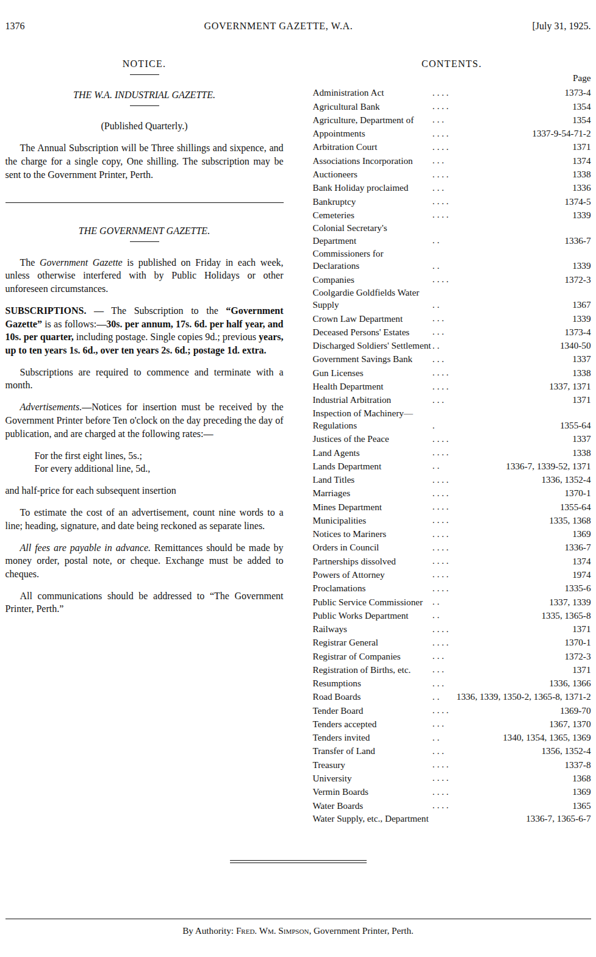1376 Government Gazette, W.A. [July 31, 1925.
Notice.
THE W.A. INDUSTRIAL GAZETTE.
(Published Quarterly.)
The Annual Subscription will be Three shillings and sixpence, and the charge for a single copy, One shilling. The subscription may be sent to the Government Printer, Perth.
THE GOVERNMENT GAZETTE.
The Government Gazette is published on Friday in each week, unless otherwise interfered with by Public Holidays or other unforeseen circumstances.
SUBSCRIPTIONS. — The Subscription to the “Government Gazette” is as follows:—30s. per annum, 17s. 6d. per half year, and 10s. per quarter, including postage. Single copies 9d.; previous years, up to ten years 1s. 6d., over ten years 2s. 6d.; postage 1d. extra.
Subscriptions are required to commence and terminate with a month.
Advertisements.—Notices for insertion must be received by the Government Printer before Ten o'clock on the day preceding the day of publication, and are charged at the following rates:—
For the first eight lines, 5s.;
For every additional line, 5d.,
and half-price for each subsequent insertion
To estimate the cost of an advertisement, count nine words to a line; heading, signature, and date being reckoned as separate lines.
All fees are payable in advance. Remittances should be made by money order, postal note, or cheque. Exchange must be added to cheques.
All communications should be addressed to “The Government Printer, Perth.”
Contents.
Page
| Administration Act | .... | 1373-4 |
| Agricultural Bank | .... | 1354 |
| Agriculture, Department of | ... | 1354 |
| Appointments | .... | 1337-9-54-71-2 |
| Arbitration Court | .... | 1371 |
| Associations Incorporation | ... | 1374 |
| Auctioneers | .... | 1338 |
| Bank Holiday proclaimed | ... | 1336 |
| Bankruptcy | .... | 1374-5 |
| Cemeteries | .... | 1339 |
| Colonial Secretary's Department | .. | 1336-7 |
| Commissioners for Declarations | .. | 1339 |
| Companies | .... | 1372-3 |
| Coolgardie Goldfields Water Supply | .. | 1367 |
| Crown Law Department | ... | 1339 |
| Deceased Persons' Estates | ... | 1373-4 |
| Discharged Soldiers' Settlement | .. | 1340-50 |
| Government Savings Bank | ... | 1337 |
| Gun Licenses | .... | 1338 |
| Health Department | .... | 1337, 1371 |
| Industrial Arbitration | ... | 1371 |
| Inspection of Machinery—Regulations | . | 1355-64 |
| Justices of the Peace | .... | 1337 |
| Land Agents | .... | 1338 |
| Lands Department | .. | 1336-7, 1339-52, 1371 |
| Land Titles | .... | 1336, 1352-4 |
| Marriages | .... | 1370-1 |
| Mines Department | .... | 1355-64 |
| Municipalities | .... | 1335, 1368 |
| Notices to Mariners | .... | 1369 |
| Orders in Council | .... | 1336-7 |
| Partnerships dissolved | .... | 1374 |
| Powers of Attorney | .... | 1974 |
| Proclamations | .... | 1335-6 |
| Public Service Commissioner | .. | 1337, 1339 |
| Public Works Department | .. | 1335, 1365-8 |
| Railways | .... | 1371 |
| Registrar General | .... | 1370-1 |
| Registrar of Companies | ... | 1372-3 |
| Registration of Births, etc. | ... | 1371 |
| Resumptions | ... | 1336, 1366 |
| Road Boards | .. | 1336, 1339, 1350-2, 1365-8, 1371-2 |
| Tender Board | .... | 1369-70 |
| Tenders accepted | ... | 1367, 1370 |
| Tenders invited | .. | 1340, 1354, 1365, 1369 |
| Transfer of Land | ... | 1356, 1352-4 |
| Treasury | .... | 1337-8 |
| University | .... | 1368 |
| Vermin Boards | .... | 1369 |
| Water Boards | .... | 1365 |
| Water Supply, etc., Department | | 1336-7, 1365-6-7 |
By Authority: Fred. Wm. Simpson, Government Printer, Perth.